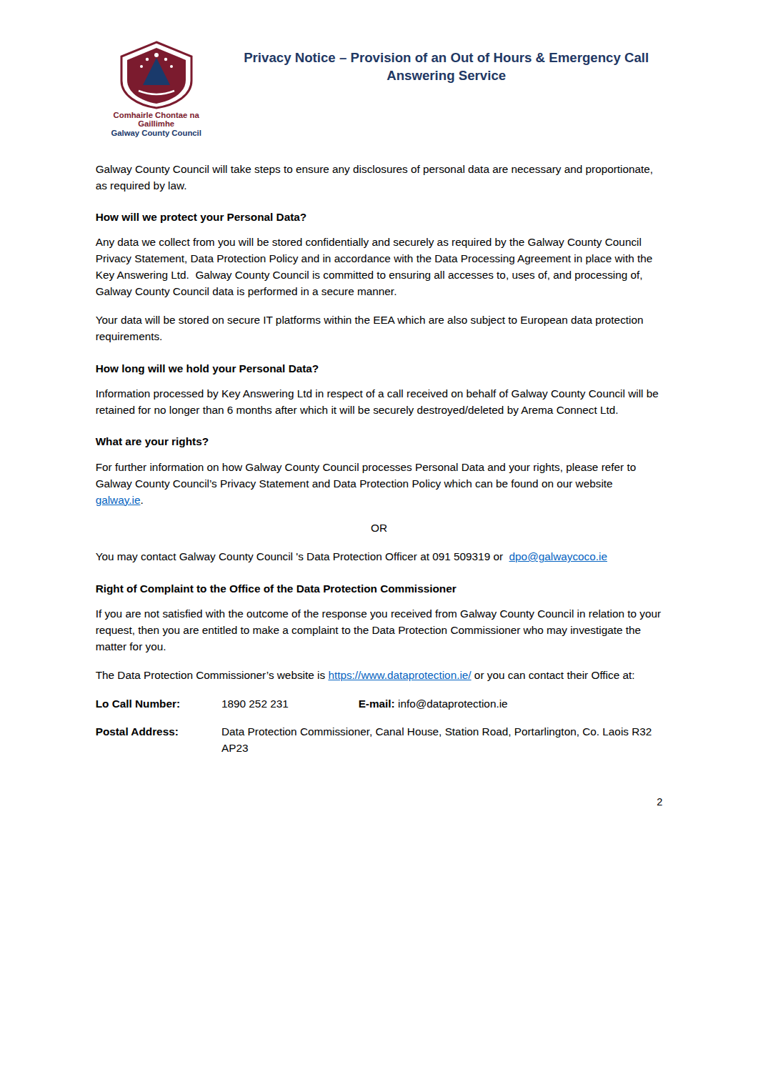Comhairle Chontae na Gaillimhe
Galway County Council
Privacy Notice – Provision of an Out of Hours & Emergency Call Answering Service
Galway County Council will take steps to ensure any disclosures of personal data are necessary and proportionate, as required by law.
How will we protect your Personal Data?
Any data we collect from you will be stored confidentially and securely as required by the Galway County Council Privacy Statement, Data Protection Policy and in accordance with the Data Processing Agreement in place with the Key Answering Ltd. Galway County Council is committed to ensuring all accesses to, uses of, and processing of, Galway County Council data is performed in a secure manner.
Your data will be stored on secure IT platforms within the EEA which are also subject to European data protection requirements.
How long will we hold your Personal Data?
Information processed by Key Answering Ltd in respect of a call received on behalf of Galway County Council will be retained for no longer than 6 months after which it will be securely destroyed/deleted by Arema Connect Ltd.
What are your rights?
For further information on how Galway County Council processes Personal Data and your rights, please refer to Galway County Council’s Privacy Statement and Data Protection Policy which can be found on our website galway.ie.
OR
You may contact Galway County Council 's Data Protection Officer at 091 509319 or dpo@galwaycoco.ie
Right of Complaint to the Office of the Data Protection Commissioner
If you are not satisfied with the outcome of the response you received from Galway County Council in relation to your request, then you are entitled to make a complaint to the Data Protection Commissioner who may investigate the matter for you.
The Data Protection Commissioner’s website is https://www.dataprotection.ie/ or you can contact their Office at:
Lo Call Number:
1890 252 231
E-mail: info@dataprotection.ie
Postal Address:
Data Protection Commissioner, Canal House, Station Road, Portarlington, Co. Laois R32 AP23
2